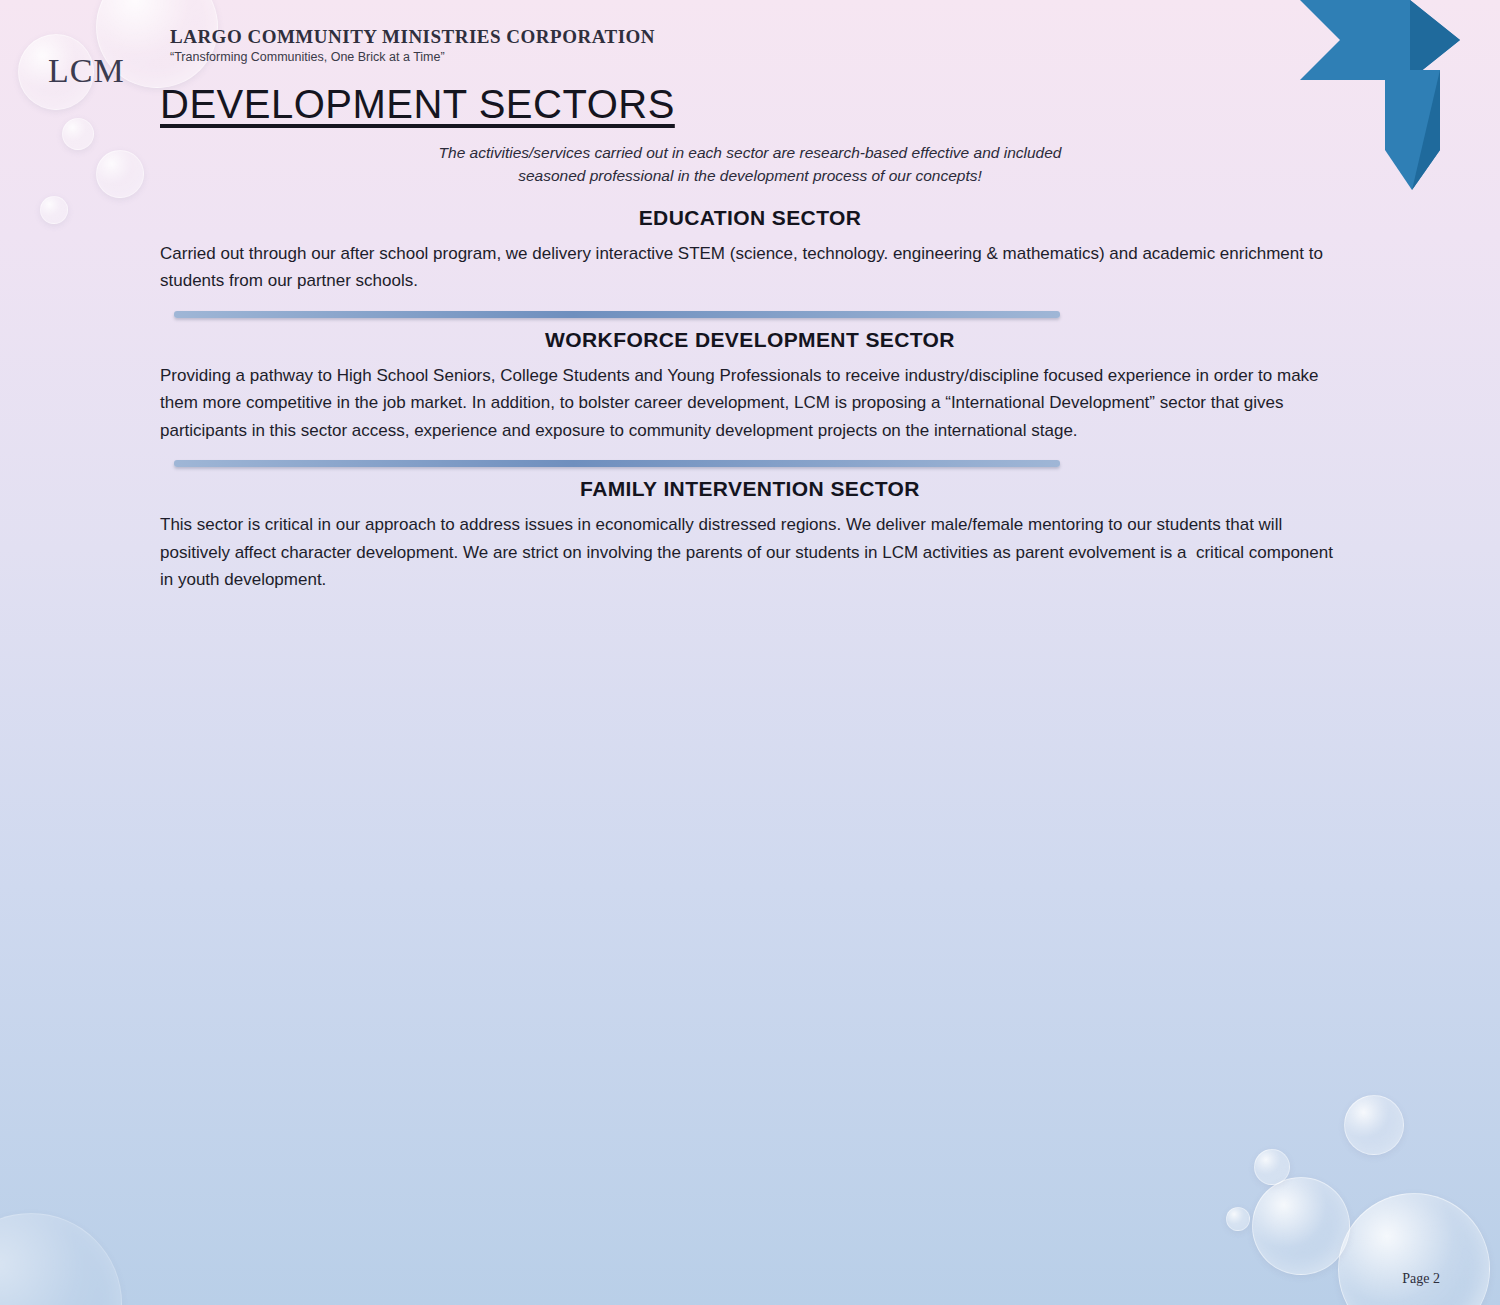LCM
Largo Community Ministries Corporation
“Transforming Communities, One Brick at a Time”
DEVELOPMENT SECTORS
The activities/services carried out in each sector are research-based effective and included seasoned professional in the development process of our concepts!
EDUCATION SECTOR
Carried out through our after school program, we delivery interactive STEM (science, technology. engineering & mathematics) and academic enrichment to students from our partner schools.
WORKFORCE DEVELOPMENT SECTOR
Providing a pathway to High School Seniors, College Students and Young Professionals to receive industry/discipline focused experience in order to make them more competitive in the job market. In addition, to bolster career development, LCM is proposing a “International Development” sector that gives participants in this sector access, experience and exposure to community development projects on the international stage.
FAMILY INTERVENTION SECTOR
This sector is critical in our approach to address issues in economically distressed regions. We deliver male/female mentoring to our students that will positively affect character development. We are strict on involving the parents of our students in LCM activities as parent evolvement is a critical component in youth development.
Page 2